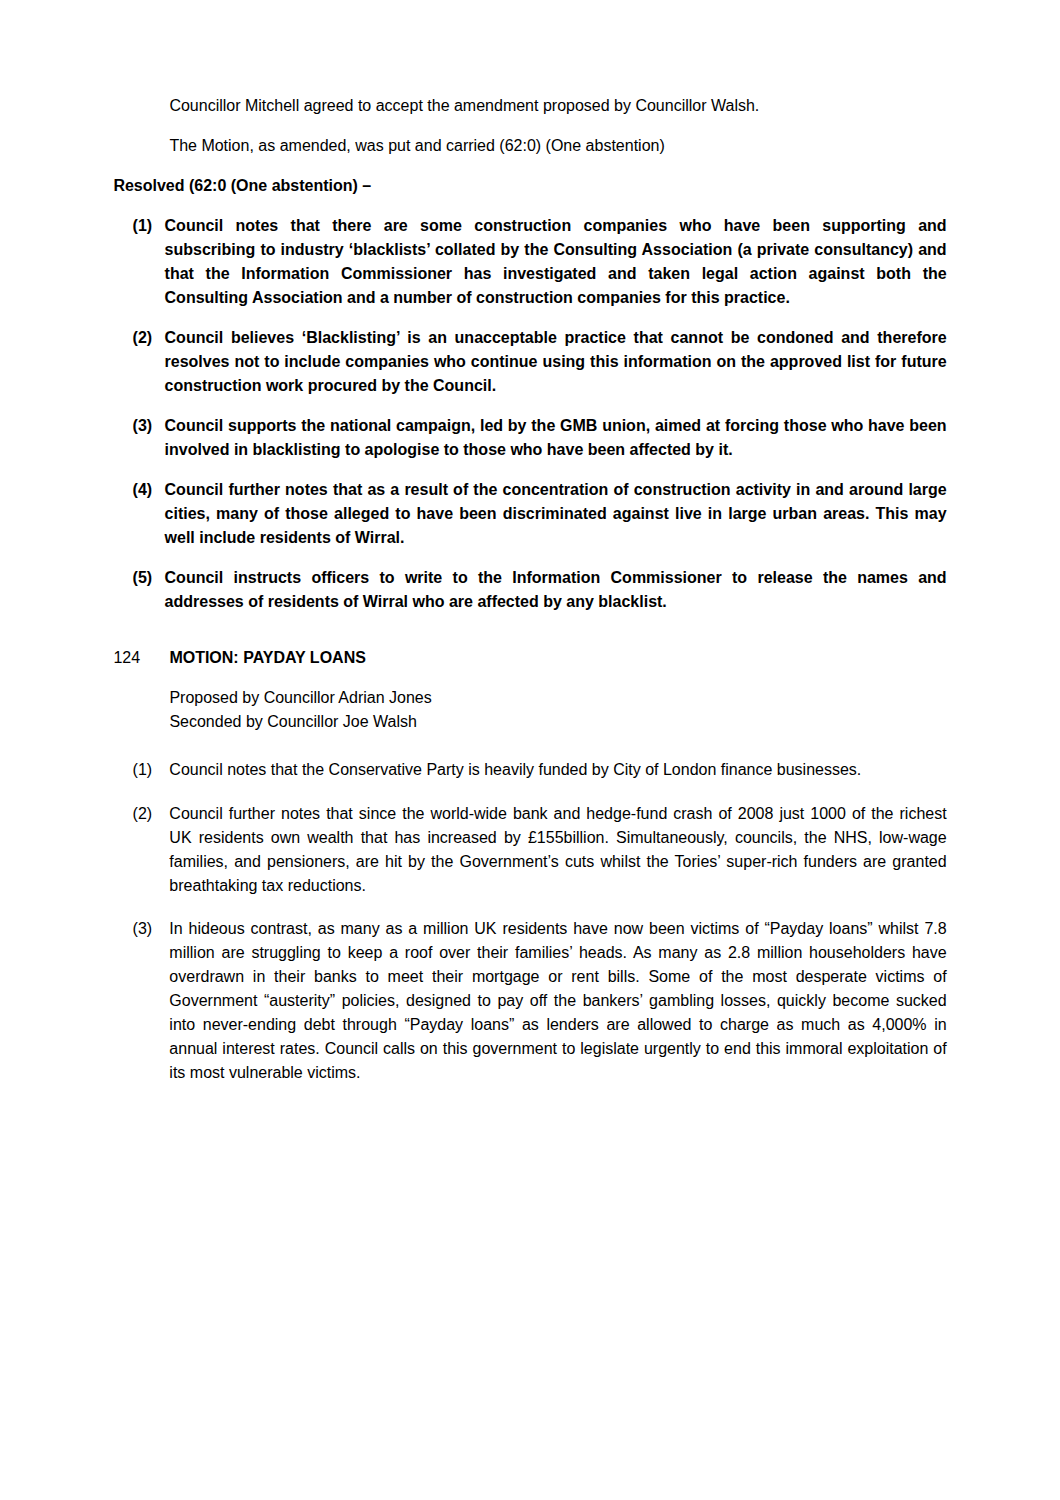Councillor Mitchell agreed to accept the amendment proposed by Councillor Walsh.
The Motion, as amended, was put and carried (62:0) (One abstention)
Resolved (62:0 (One abstention) –
(1) Council notes that there are some construction companies who have been supporting and subscribing to industry ‘blacklists’ collated by the Consulting Association (a private consultancy) and that the Information Commissioner has investigated and taken legal action against both the Consulting Association and a number of construction companies for this practice.
(2) Council believes ‘Blacklisting’ is an unacceptable practice that cannot be condoned and therefore resolves not to include companies who continue using this information on the approved list for future construction work procured by the Council.
(3) Council supports the national campaign, led by the GMB union, aimed at forcing those who have been involved in blacklisting to apologise to those who have been affected by it.
(4) Council further notes that as a result of the concentration of construction activity in and around large cities, many of those alleged to have been discriminated against live in large urban areas. This may well include residents of Wirral.
(5) Council instructs officers to write to the Information Commissioner to release the names and addresses of residents of Wirral who are affected by any blacklist.
124 Motion: Payday Loans
Proposed by Councillor Adrian Jones
Seconded by Councillor Joe Walsh
(1) Council notes that the Conservative Party is heavily funded by City of London finance businesses.
(2) Council further notes that since the world-wide bank and hedge-fund crash of 2008 just 1000 of the richest UK residents own wealth that has increased by £155billion. Simultaneously, councils, the NHS, low-wage families, and pensioners, are hit by the Government’s cuts whilst the Tories’ super-rich funders are granted breathtaking tax reductions.
(3) In hideous contrast, as many as a million UK residents have now been victims of “Payday loans” whilst 7.8 million are struggling to keep a roof over their families’ heads. As many as 2.8 million householders have overdrawn in their banks to meet their mortgage or rent bills. Some of the most desperate victims of Government “austerity” policies, designed to pay off the bankers’ gambling losses, quickly become sucked into never-ending debt through “Payday loans” as lenders are allowed to charge as much as 4,000% in annual interest rates. Council calls on this government to legislate urgently to end this immoral exploitation of its most vulnerable victims.